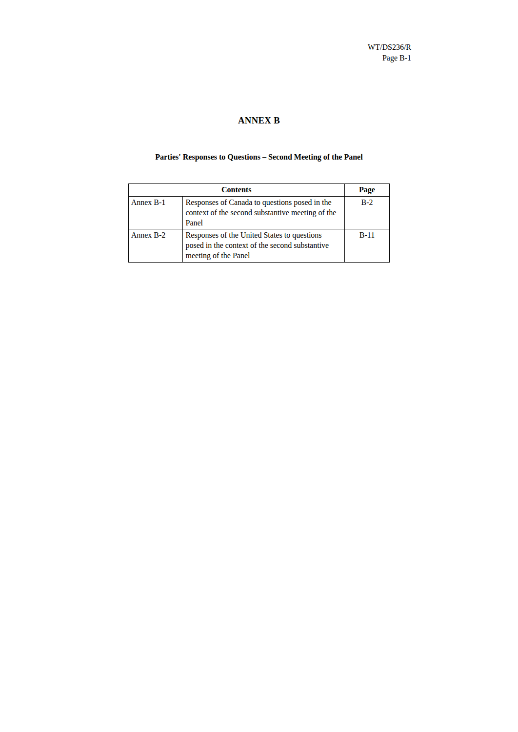WT/DS236/R
Page B-1
ANNEX B
Parties' Responses to Questions – Second Meeting of the Panel
| Contents | Page |
| --- | --- |
| Annex B-1 | Responses of Canada to questions posed in the context of the second substantive meeting of the Panel | B-2 |
| Annex B-2 | Responses of the United States to questions posed in the context of the second substantive meeting of the Panel | B-11 |